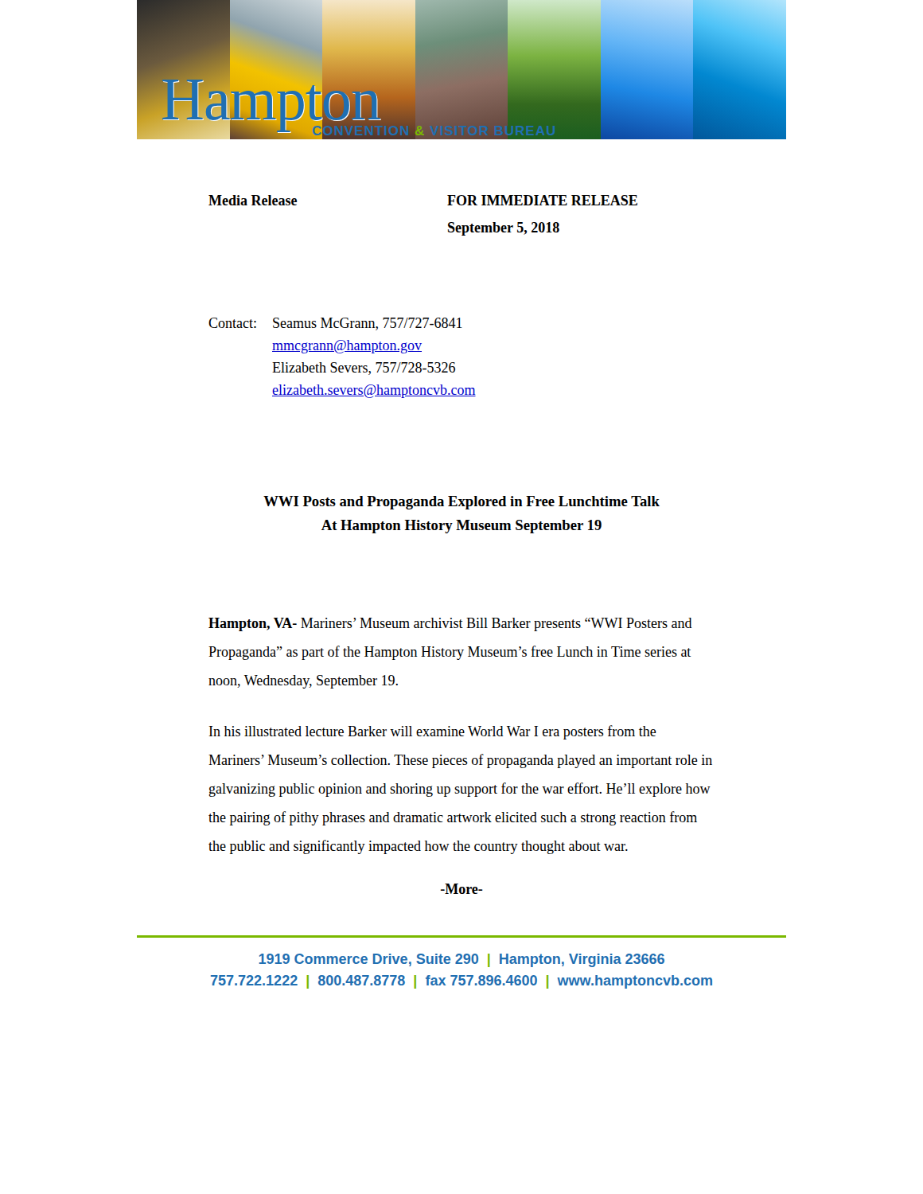Hampton CONVENTION & VISITOR BUREAU
Media Release
FOR IMMEDIATE RELEASE September 5, 2018
Contact: Seamus McGrann, 757/727-6841
mmcgrann@hampton.gov
Elizabeth Severs, 757/728-5326
elizabeth.severs@hamptoncvb.com
WWI Posts and Propaganda Explored in Free Lunchtime Talk
At Hampton History Museum September 19
Hampton, VA- Mariners’ Museum archivist Bill Barker presents “WWI Posters and Propaganda” as part of the Hampton History Museum’s free Lunch in Time series at noon, Wednesday, September 19.
In his illustrated lecture Barker will examine World War I era posters from the Mariners’ Museum’s collection. These pieces of propaganda played an important role in galvanizing public opinion and shoring up support for the war effort. He’ll explore how the pairing of pithy phrases and dramatic artwork elicited such a strong reaction from the public and significantly impacted how the country thought about war.
-More-
1919 Commerce Drive, Suite 290 | Hampton, Virginia 23666
757.722.1222 | 800.487.8778 | fax 757.896.4600 | www.hamptoncvb.com